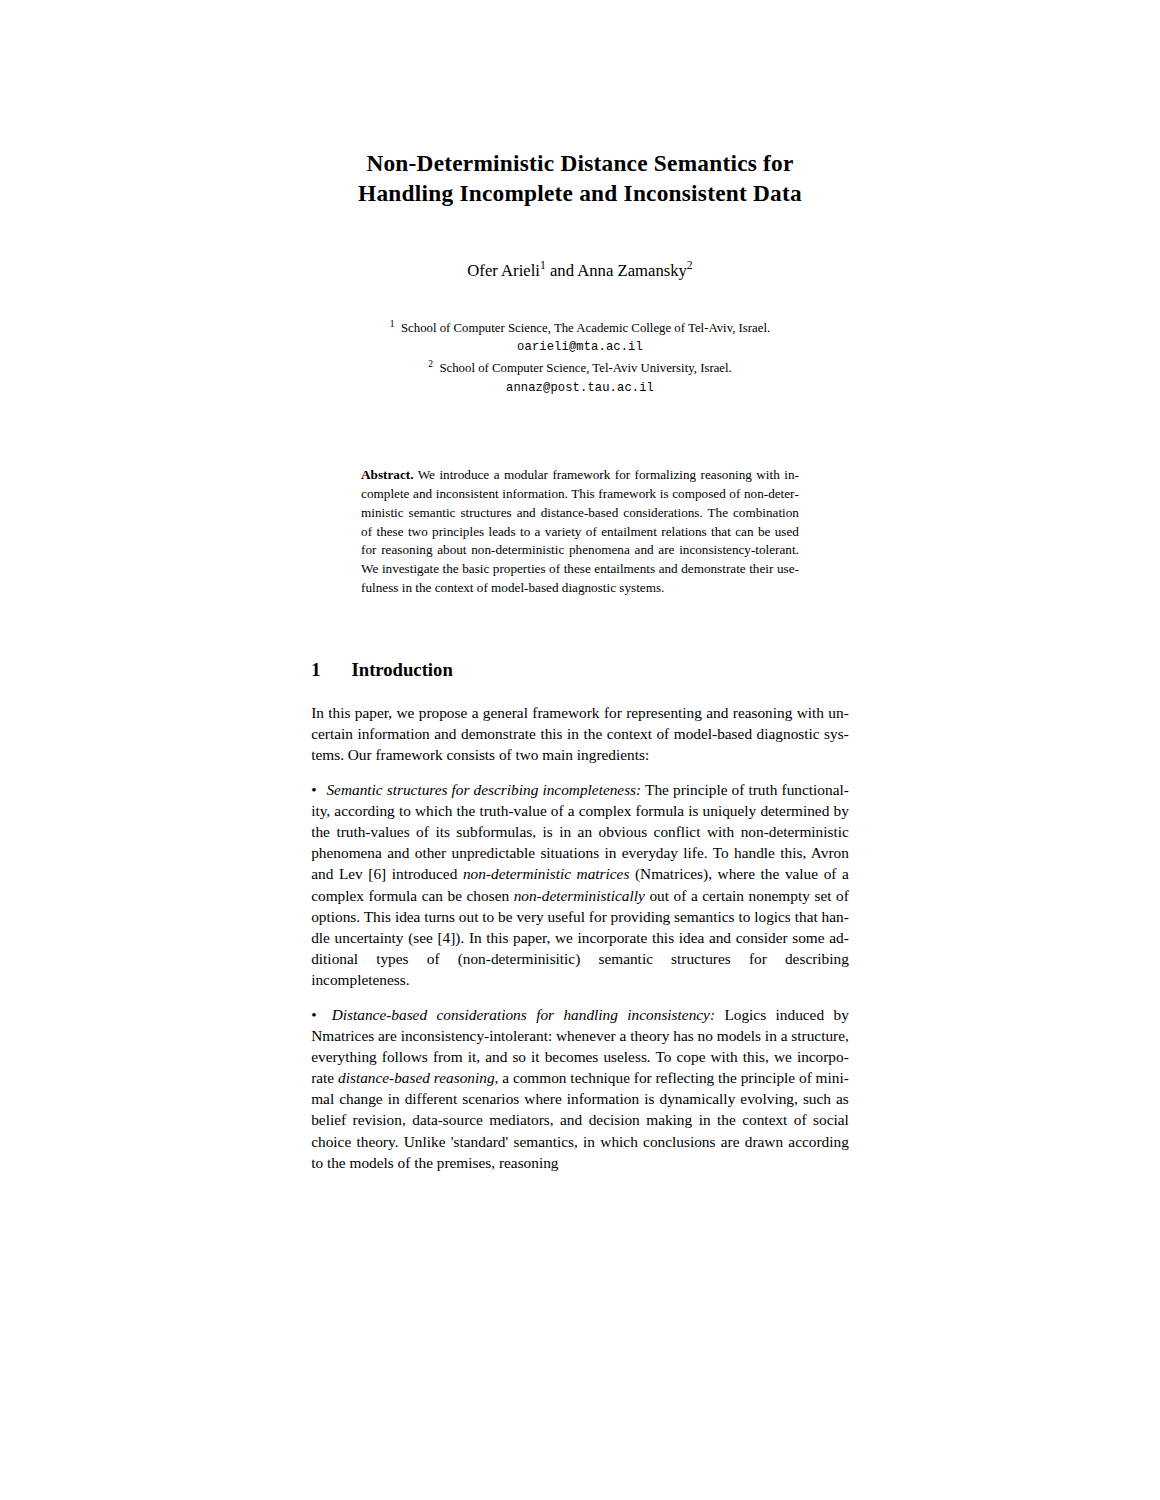Non-Deterministic Distance Semantics for
Handling Incomplete and Inconsistent Data
Ofer Arieli1 and Anna Zamansky2
1 School of Computer Science, The Academic College of Tel-Aviv, Israel.
oarieli@mta.ac.il
2 School of Computer Science, Tel-Aviv University, Israel.
annaz@post.tau.ac.il
Abstract. We introduce a modular framework for formalizing reasoning with incomplete and inconsistent information. This framework is composed of non-deterministic semantic structures and distance-based considerations. The combination of these two principles leads to a variety of entailment relations that can be used for reasoning about non-deterministic phenomena and are inconsistency-tolerant. We investigate the basic properties of these entailments and demonstrate their usefulness in the context of model-based diagnostic systems.
1 Introduction
In this paper, we propose a general framework for representing and reasoning with uncertain information and demonstrate this in the context of model-based diagnostic systems. Our framework consists of two main ingredients:
• Semantic structures for describing incompleteness: The principle of truth functionality, according to which the truth-value of a complex formula is uniquely determined by the truth-values of its subformulas, is in an obvious conflict with non-deterministic phenomena and other unpredictable situations in everyday life. To handle this, Avron and Lev [6] introduced non-deterministic matrices (Nmatrices), where the value of a complex formula can be chosen non-deterministically out of a certain nonempty set of options. This idea turns out to be very useful for providing semantics to logics that handle uncertainty (see [4]). In this paper, we incorporate this idea and consider some additional types of (non-determinisitic) semantic structures for describing incompleteness.
• Distance-based considerations for handling inconsistency: Logics induced by Nmatrices are inconsistency-intolerant: whenever a theory has no models in a structure, everything follows from it, and so it becomes useless. To cope with this, we incorporate distance-based reasoning, a common technique for reflecting the principle of minimal change in different scenarios where information is dynamically evolving, such as belief revision, data-source mediators, and decision making in the context of social choice theory. Unlike 'standard' semantics, in which conclusions are drawn according to the models of the premises, reasoning